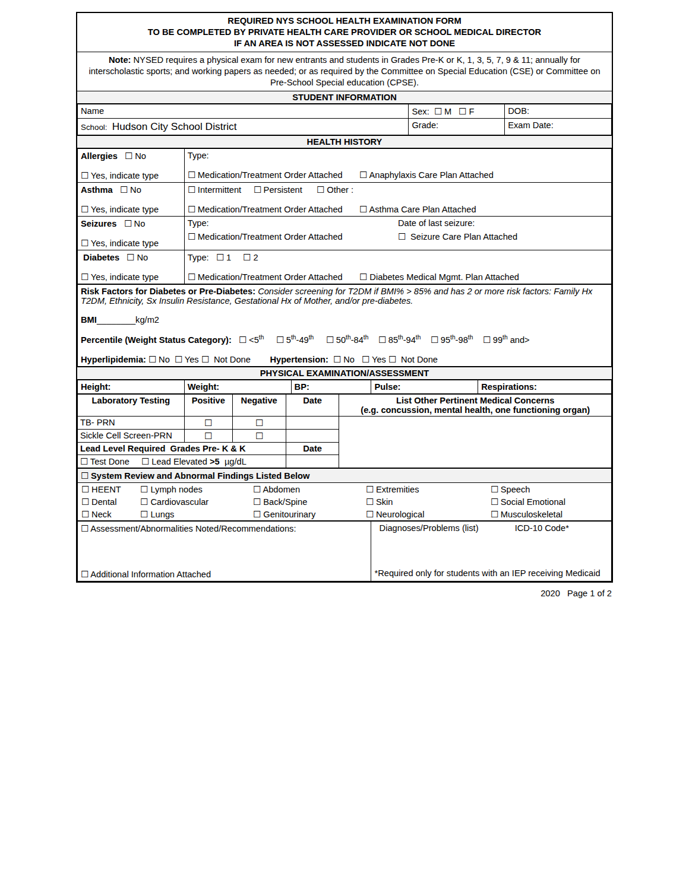REQUIRED NYS SCHOOL HEALTH EXAMINATION FORM
TO BE COMPLETED BY PRIVATE HEALTH CARE PROVIDER OR SCHOOL MEDICAL DIRECTOR
IF AN AREA IS NOT ASSESSED INDICATE NOT DONE
Note: NYSED requires a physical exam for new entrants and students in Grades Pre-K or K, 1, 3, 5, 7, 9 & 11; annually for interscholastic sports; and working papers as needed; or as required by the Committee on Special Education (CSE) or Committee on Pre-School Special education (CPSE).
STUDENT INFORMATION
| Name | Sex: ☐ M ☐ F | DOB: |
| School: Hudson City School District | Grade: | Exam Date: |
HEALTH HISTORY
| Allergies ☐ No ☐ Yes, indicate type | Type: ☐ Medication/Treatment Order Attached ☐ Anaphylaxis Care Plan Attached |
| Asthma ☐ No ☐ Yes, indicate type | ☐ Intermittent ☐ Persistent ☐ Other : ☐ Medication/Treatment Order Attached ☐ Asthma Care Plan Attached |
| Seizures ☐ No ☐ Yes, indicate type | / Type: / Date of last seizure: / / ☐ Medication/Treatment Order Attached / ☐ Seizure Care Plan Attached / |
| Diabetes ☐ No ☐ Yes, indicate type | Type: ☐ 1 ☐ 2 ☐ Medication/Treatment Order Attached ☐ Diabetes Medical Mgmt. Plan Attached |
| Risk Factors for Diabetes or Pre-Diabetes: Consider screening for T2DM if BMI% > 85% and has 2 or more risk factors: Family Hx T2DM, Ethnicity, Sx Insulin Resistance, Gestational Hx of Mother, and/or pre-diabetes. BMI ________kg/m2 Percentile (Weight Status Category): ☐ <5 th ☐ 5 th -49 th ☐ 50 th -84 th ☐ 85 th -94 th ☐ 95 th -98 th ☐ 99 th and> Hyperlipidemia: ☐ No ☐ Yes ☐ Not Done Hypertension: ☐ No ☐ Yes ☐ Not Done |
PHYSICAL EXAMINATION/ASSESSMENT
| Height: | Weight: | BP: | Pulse: | Respirations: |
| Laboratory Testing | Positive | Negative | Date | List Other Pertinent Medical Concerns (e.g. concussion, mental health, one functioning organ) |
| TB- PRN | ☐ | ☐ | | |
| Sickle Cell Screen-PRN | ☐ | ☐ | |
| Lead Level Required Grades Pre- K & K | Date |
| ☐ Test Done ☐ Lead Elevated >5 µg/dL | |
| ☐ System Review and Abnormal Findings Listed Below |
| ☐ HEENT | ☐ Lymph nodes | ☐ Abdomen | ☐ Extremities | ☐ Speech |
| ☐ Dental | ☐ Cardiovascular | ☐ Back/Spine | ☐ Skin | ☐ Social Emotional |
| ☐ Neck | ☐ Lungs | ☐ Genitourinary | ☐ Neurological | ☐ Musculoskeletal |
| ☐ Assessment/Abnormalities Noted/Recommendations: ☐ Additional Information Attached | Diagnoses/Problems (list) ICD-10 Code* *Required only for students with an IEP receiving Medicaid |
2020 Page 1 of 2